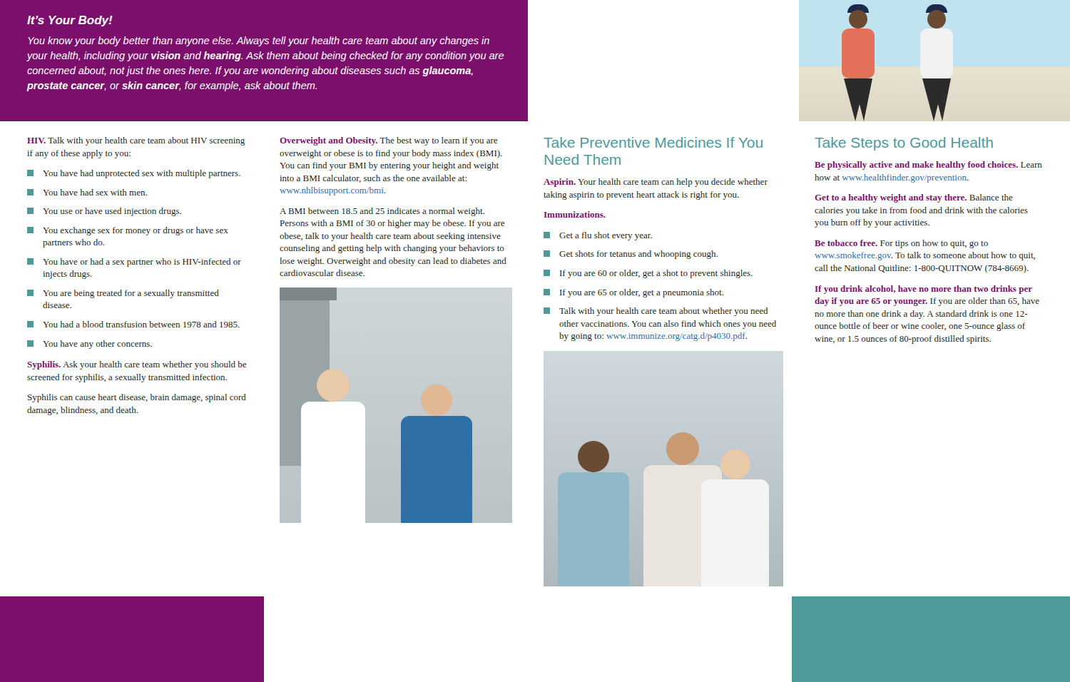It’s Your Body!
You know your body better than anyone else. Always tell your health care team about any changes in your health, including your vision and hearing. Ask them about being checked for any condition you are concerned about, not just the ones here. If you are wondering about diseases such as glaucoma, prostate cancer, or skin cancer, for example, ask about them.
HIV. Talk with your health care team about HIV screening if any of these apply to you:
You have had unprotected sex with multiple partners.
You have had sex with men.
You use or have used injection drugs.
You exchange sex for money or drugs or have sex partners who do.
You have or had a sex partner who is HIV-infected or injects drugs.
You are being treated for a sexually transmitted disease.
You had a blood transfusion between 1978 and 1985.
You have any other concerns.
Syphilis. Ask your health care team whether you should be screened for syphilis, a sexually transmitted infection.
Syphilis can cause heart disease, brain damage, spinal cord damage, blindness, and death.
Overweight and Obesity. The best way to learn if you are overweight or obese is to find your body mass index (BMI). You can find your BMI by entering your height and weight into a BMI calculator, such as the one available at: www.nhlbisupport.com/bmi.
A BMI between 18.5 and 25 indicates a normal weight. Persons with a BMI of 30 or higher may be obese. If you are obese, talk to your health care team about seeking intensive counseling and getting help with changing your behaviors to lose weight. Overweight and obesity can lead to diabetes and cardiovascular disease.
Take Preventive Medicines If You
Need Them
Aspirin. Your health care team can help you decide whether taking aspirin to prevent heart attack is right for you.
Immunizations.
Get a flu shot every year.
Get shots for tetanus and whooping cough.
If you are 60 or older, get a shot to prevent shingles.
If you are 65 or older, get a pneumonia shot.
Talk with your health care team about whether you need other vaccinations. You can also find which ones you need by going to: www.immunize.org/catg.d/p4030.pdf.
Take Steps to Good Health
Be physically active and make healthy food choices. Learn how at www.healthfinder.gov/prevention.
Get to a healthy weight and stay there. Balance the calories you take in from food and drink with the calories you burn off by your activities.
Be tobacco free. For tips on how to quit, go to www.smokefree.gov. To talk to someone about how to quit, call the National Quitline: 1-800-QUITNOW (784-8669).
If you drink alcohol, have no more than two drinks per day if you are 65 or younger. If you are older than 65, have no more than one drink a day. A standard drink is one 12-ounce bottle of beer or wine cooler, one 5-ounce glass of wine, or 1.5 ounces of 80-proof distilled spirits.